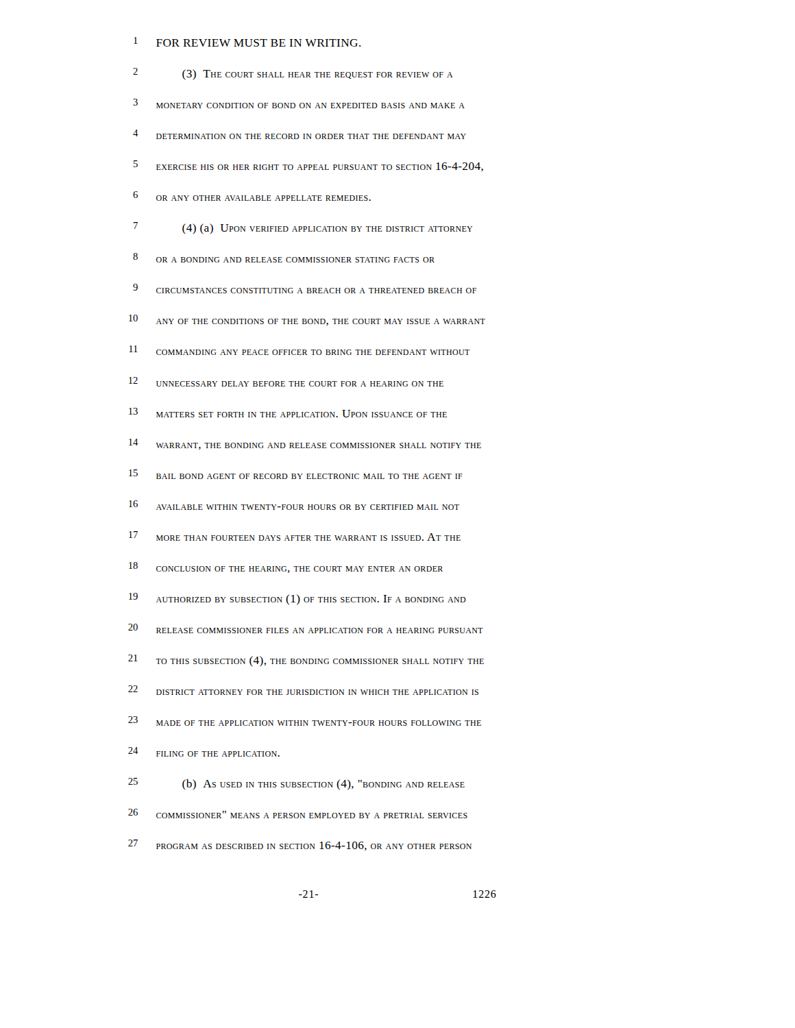FOR REVIEW MUST BE IN WRITING.
(3) The court shall hear the request for review of a
monetary condition of bond on an expedited basis and make a
determination on the record in order that the defendant may
exercise his or her right to appeal pursuant to section 16-4-204,
or any other available appellate remedies.
(4) (a) Upon verified application by the district attorney
or a bonding and release commissioner stating facts or
circumstances constituting a breach or a threatened breach of
any of the conditions of the bond, the court may issue a warrant
commanding any peace officer to bring the defendant without
unnecessary delay before the court for a hearing on the
matters set forth in the application. Upon issuance of the
warrant, the bonding and release commissioner shall notify the
bail bond agent of record by electronic mail to the agent if
available within twenty-four hours or by certified mail not
more than fourteen days after the warrant is issued. At the
conclusion of the hearing, the court may enter an order
authorized by subsection (1) of this section. If a bonding and
release commissioner files an application for a hearing pursuant
to this subsection (4), the bonding commissioner shall notify the
district attorney for the jurisdiction in which the application is
made of the application within twenty-four hours following the
filing of the application.
(b) As used in this subsection (4), "bonding and release
commissioner" means a person employed by a pretrial services
program as described in section 16-4-106, or any other person
-21- 1226